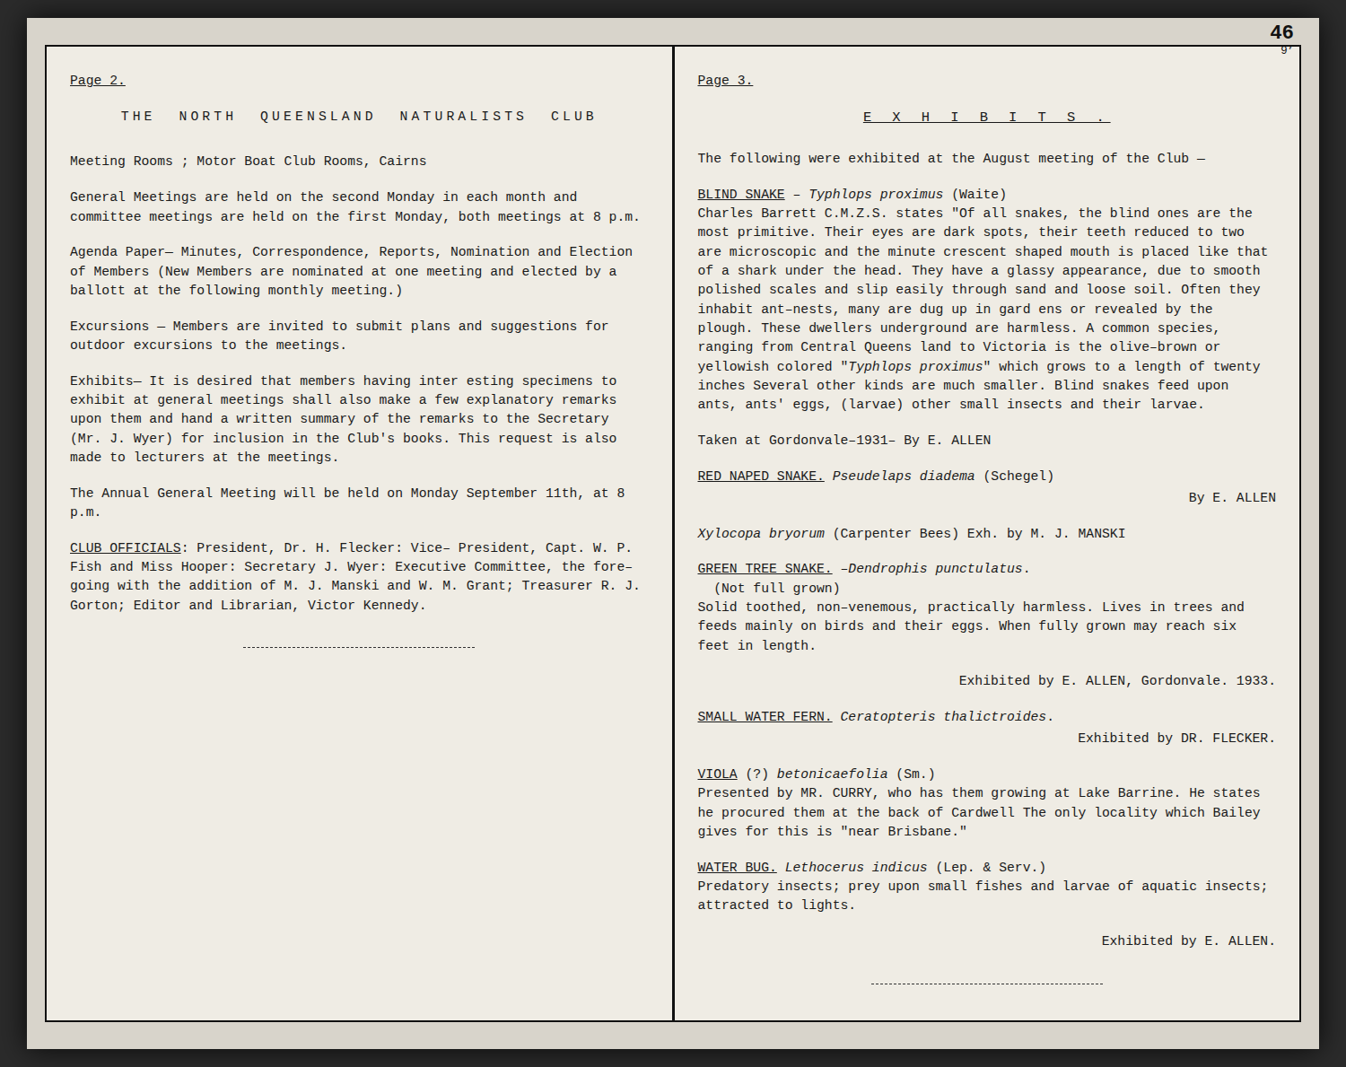469’
Page 2.
THE NORTH QUEENSLAND NATURALISTS CLUB
Meeting Rooms ; Motor Boat Club Rooms, Cairns
General Meetings are held on the second Monday in each month and committee meetings are held on the first Monday, both meetings at 8 p.m.
Agenda Paper— Minutes, Correspondence, Reports, Nomination and Election of Members (New Members are nominated at one meeting and elected by a ballott at the following monthly meeting.)
Excursions — Members are invited to submit plans and suggestions for outdoor excursions to the meetings.
Exhibits— It is desired that members having inter­ esting specimens to exhibit at general meetings shall also make a few explanatory remarks upon them and hand a written summary of the remarks to the Secretary (Mr. J. Wyer) for inclusion in the Club's books. This request is also made to lecturers at the meetings.
The Annual General Meeting will be held on Monday September 11th, at 8 p.m.
CLUB OFFICIALS: President, Dr. H. Flecker: Vice– President, Capt. W. P. Fish and Miss Hooper: Secretary J. Wyer: Executive Committee, the fore–going with the addition of M. J. Manski and W. M. Grant; Treasurer R. J. Gorton; Editor and Librarian, Victor Kennedy.
Page 3.
E X H I B I T S .
The following were exhibited at the August meeting of the Club —
Blind Snake – Typhlops proximus (Waite)
Charles Barrett C.M.Z.S. states "Of all snakes, the blind ones are the most primitive. Their eyes are dark spots, their teeth reduced to two are microscopic and the minute crescent shaped mouth is placed like that of a shark under the head. They have a glassy appearance, due to smooth polished scales and slip easily through sand and loose soil. Often they inhabit ant–nests, many are dug up in gard­ ens or revealed by the plough. These dwellers underground are harmless. A common species, ranging from Central Queens­ land to Victoria is the olive–brown or yellowish colored "Typhlops proximus" which grows to a length of twenty inches Several other kinds are much smaller. Blind snakes feed upon ants, ants' eggs, (larvae) other small insects and their larvae.
Taken at Gordonvale–1931– By E. ALLEN
Red Naped Snake. Pseudelaps diadema (Schegel) By E. ALLEN
Xylocopa bryorum (Carpenter Bees) Exh. by M. J. MANSKI
Green Tree Snake. –Dendrophis punctulatus.
(Not full grown)
Solid toothed, non–venemous, practically harmless. Lives in trees and feeds mainly on birds and their eggs. When fully grown may reach six feet in length.
Exhibited by E. ALLEN, Gordonvale. 1933.
Small Water Fern. Ceratopteris thalictroides. Exhibited by DR. FLECKER.
Viola (?) betonicaefolia (Sm.)
Presented by MR. CURRY, who has them growing at Lake Barrine. He states he procured them at the back of Cardwell The only locality which Bailey gives for this is "near Brisbane."
Water Bug. Lethocerus indicus (Lep. & Serv.)
Predatory insects; prey upon small fishes and larvae of aquatic insects; attracted to lights.
Exhibited by E. ALLEN.